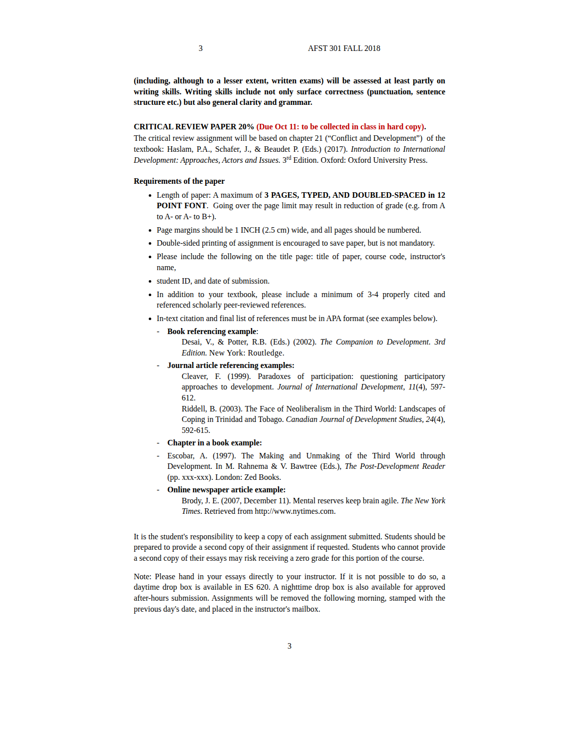3 AFST 301 FALL 2018
(including, although to a lesser extent, written exams) will be assessed at least partly on writing skills. Writing skills include not only surface correctness (punctuation, sentence structure etc.) but also general clarity and grammar.
CRITICAL REVIEW PAPER 20% (Due Oct 11: to be collected in class in hard copy).
The critical review assignment will be based on chapter 21 (“Conflict and Development”) of the textbook: Haslam, P.A., Schafer, J., & Beaudet P. (Eds.) (2017). Introduction to International Development: Approaches, Actors and Issues. 3rd Edition. Oxford: Oxford University Press.
Requirements of the paper
Length of paper: A maximum of 3 PAGES, TYPED, AND DOUBLED-SPACED in 12 POINT FONT. Going over the page limit may result in reduction of grade (e.g. from A to A- or A- to B+).
Page margins should be 1 INCH (2.5 cm) wide, and all pages should be numbered.
Double-sided printing of assignment is encouraged to save paper, but is not mandatory.
Please include the following on the title page: title of paper, course code, instructor's name,
student ID, and date of submission.
In addition to your textbook, please include a minimum of 3-4 properly cited and referenced scholarly peer-reviewed references.
In-text citation and final list of references must be in APA format (see examples below).
Book referencing example:
Desai, V., & Potter, R.B. (Eds.) (2002). The Companion to Development. 3rd Edition. New York: Routledge.
Journal article referencing examples:
Cleaver, F. (1999). Paradoxes of participation: questioning participatory approaches to development. Journal of International Development, 11(4), 597-612.
Riddell, B. (2003). The Face of Neoliberalism in the Third World: Landscapes of Coping in Trinidad and Tobago. Canadian Journal of Development Studies, 24(4), 592-615.
Chapter in a book example:
Escobar, A. (1997). The Making and Unmaking of the Third World through Development. In M. Rahnema & V. Bawtree (Eds.), The Post-Development Reader (pp. xxx-xxx). London: Zed Books.
Online newspaper article example:
Brody, J. E. (2007, December 11). Mental reserves keep brain agile. The New York Times. Retrieved from http://www.nytimes.com.
It is the student's responsibility to keep a copy of each assignment submitted. Students should be prepared to provide a second copy of their assignment if requested. Students who cannot provide a second copy of their essays may risk receiving a zero grade for this portion of the course.
Note: Please hand in your essays directly to your instructor. If it is not possible to do so, a daytime drop box is available in ES 620. A nighttime drop box is also available for approved after-hours submission. Assignments will be removed the following morning, stamped with the previous day's date, and placed in the instructor's mailbox.
3